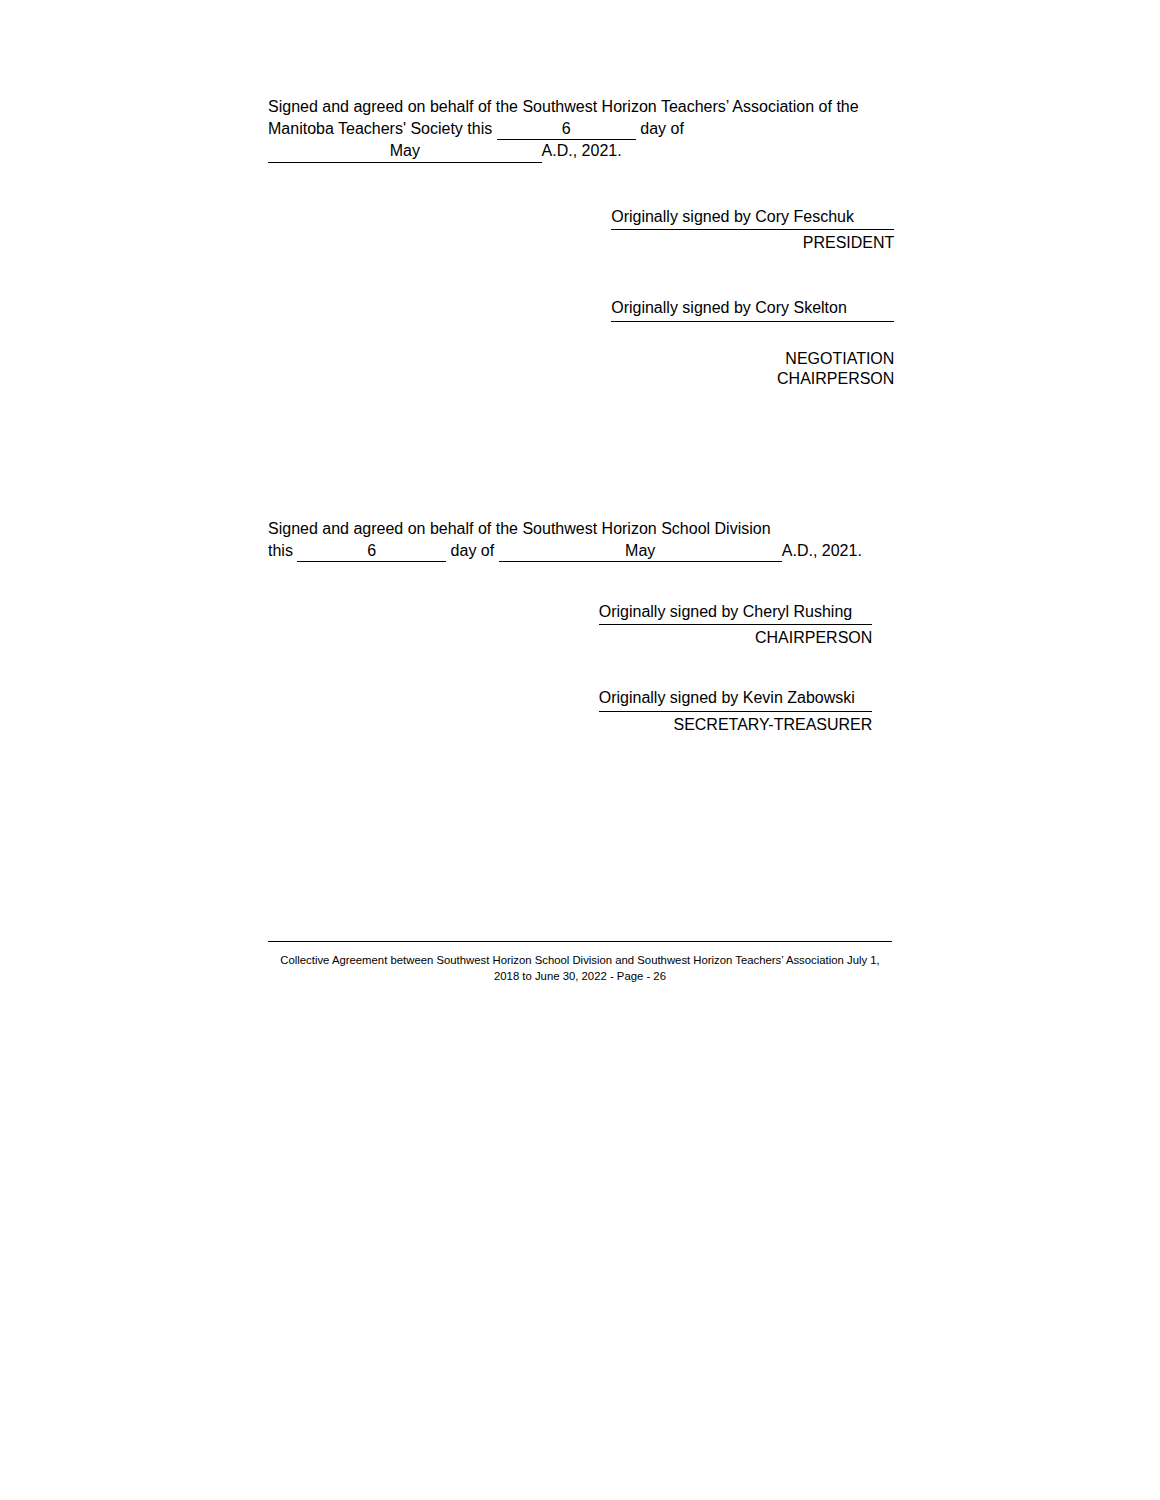Signed and agreed on behalf of the Southwest Horizon Teachers’ Association of the Manitoba Teachers' Society this 6 day of May A.D., 2021.
Originally signed by Cory Feschuk
PRESIDENT
Originally signed by Cory Skelton
NEGOTIATION
CHAIRPERSON
Signed and agreed on behalf of the Southwest Horizon School Division
this 6 day of May A.D., 2021.
Originally signed by Cheryl Rushing
CHAIRPERSON
Originally signed by Kevin Zabowski
SECRETARY-TREASURER
Collective Agreement between Southwest Horizon School Division and Southwest Horizon Teachers’ Association July 1, 2018 to June 30, 2022 - Page - 26